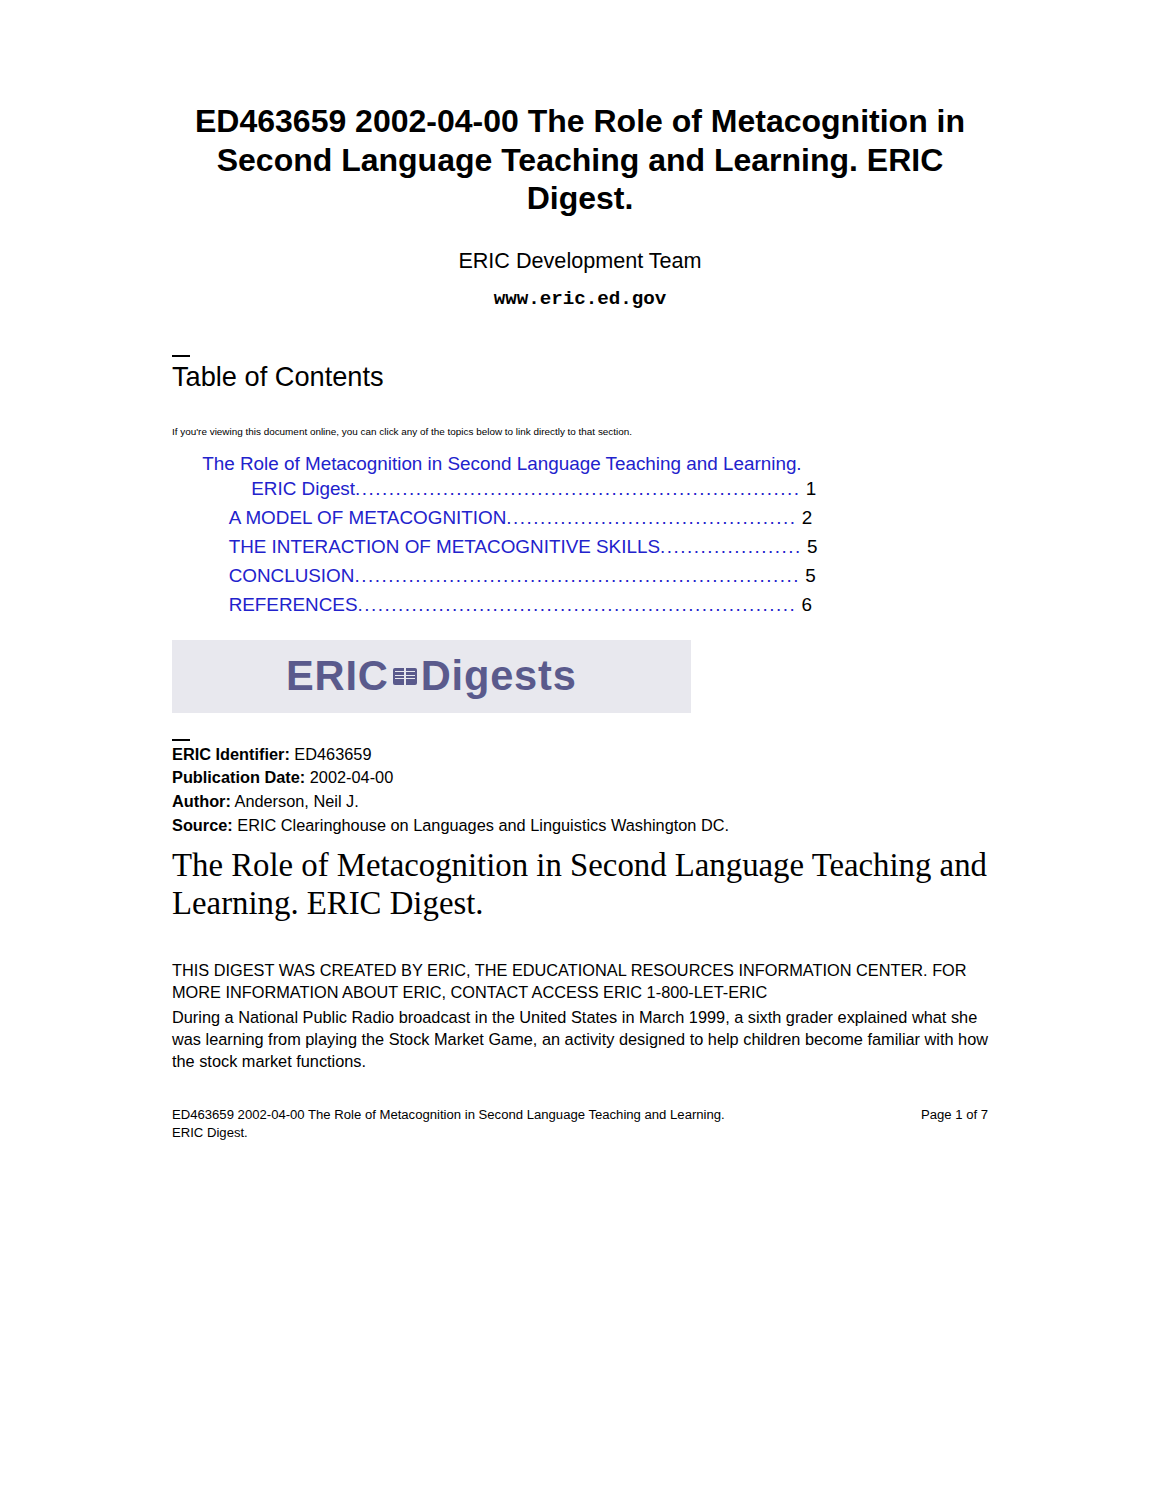ED463659 2002-04-00 The Role of Metacognition in Second Language Teaching and Learning. ERIC Digest.
ERIC Development Team
www.eric.ed.gov
Table of Contents
If you're viewing this document online, you can click any of the topics below to link directly to that section.
The Role of Metacognition in Second Language Teaching and Learning. ERIC Digest.................................................................. 1
A MODEL OF METACOGNITION........................................... 2
THE INTERACTION OF METACOGNITIVE SKILLS..................... 5
CONCLUSION.................................................................. 5
REFERENCES................................................................. 6
ERIC Digests
ERIC Identifier: ED463659
Publication Date: 2002-04-00
Author: Anderson, Neil J.
Source: ERIC Clearinghouse on Languages and Linguistics Washington DC.
The Role of Metacognition in Second Language Teaching and Learning. ERIC Digest.
THIS DIGEST WAS CREATED BY ERIC, THE EDUCATIONAL RESOURCES INFORMATION CENTER. FOR MORE INFORMATION ABOUT ERIC, CONTACT ACCESS ERIC 1-800-LET-ERIC
During a National Public Radio broadcast in the United States in March 1999, a sixth grader explained what she was learning from playing the Stock Market Game, an activity designed to help children become familiar with how the stock market functions.
ED463659 2002-04-00 The Role of Metacognition in Second Language Teaching and Learning. ERIC Digest.
Page 1 of 7